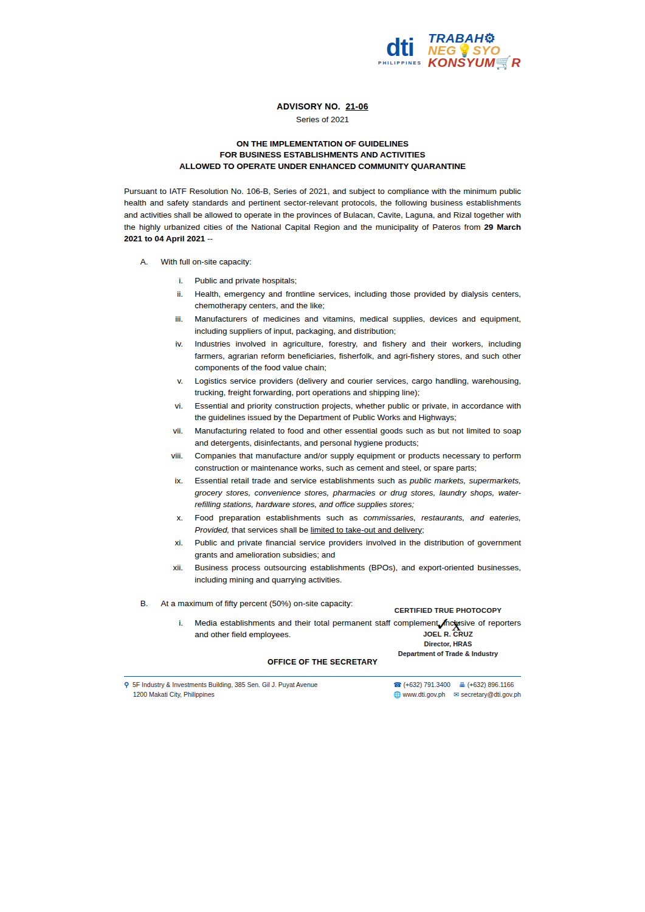dti
PHILIPPINES
TRABAH⚙
NEG💡SYO
KONSYUM🛒R
ADVISORY NO. 21-06
Series of 2021
ON THE IMPLEMENTATION OF GUIDELINES
FOR BUSINESS ESTABLISHMENTS AND ACTIVITIES
ALLOWED TO OPERATE UNDER ENHANCED COMMUNITY QUARANTINE
Pursuant to IATF Resolution No. 106-B, Series of 2021, and subject to compliance with the minimum public health and safety standards and pertinent sector-relevant protocols, the following business establishments and activities shall be allowed to operate in the provinces of Bulacan, Cavite, Laguna, and Rizal together with the highly urbanized cities of the National Capital Region and the municipality of Pateros from 29 March 2021 to 04 April 2021 --
With full on-site capacity:
Public and private hospitals;
Health, emergency and frontline services, including those provided by dialysis centers, chemotherapy centers, and the like;
Manufacturers of medicines and vitamins, medical supplies, devices and equipment, including suppliers of input, packaging, and distribution;
Industries involved in agriculture, forestry, and fishery and their workers, including farmers, agrarian reform beneficiaries, fisherfolk, and agri-fishery stores, and such other components of the food value chain;
Logistics service providers (delivery and courier services, cargo handling, warehousing, trucking, freight forwarding, port operations and shipping line);
Essential and priority construction projects, whether public or private, in accordance with the guidelines issued by the Department of Public Works and Highways;
Manufacturing related to food and other essential goods such as but not limited to soap and detergents, disinfectants, and personal hygiene products;
Companies that manufacture and/or supply equipment or products necessary to perform construction or maintenance works, such as cement and steel, or spare parts;
Essential retail trade and service establishments such as public markets, supermarkets, grocery stores, convenience stores, pharmacies or drug stores, laundry shops, water-refilling stations, hardware stores, and office supplies stores;
Food preparation establishments such as commissaries, restaurants, and eateries, Provided, that services shall be limited to take-out and delivery;
Public and private financial service providers involved in the distribution of government grants and amelioration subsidies; and
Business process outsourcing establishments (BPOs), and export-oriented businesses, including mining and quarrying activities.
At a maximum of fifty percent (50%) on-site capacity:
Media establishments and their total permanent staff complement, inclusive of reporters and other field employees.
CERTIFIED TRUE PHOTOCOPY
✓ x
JOEL R. CRUZ
Director, HRAS
Department of Trade & Industry
OFFICE OF THE SECRETARY
⚲ 5F Industry & Investments Building, 385 Sen. Gil J. Puyat Avenue
1200 Makati City, Philippines
☎ (+632) 791.3400
🖶 (+632) 896.1166
🌐 www.dti.gov.ph
✉ secretary@dti.gov.ph